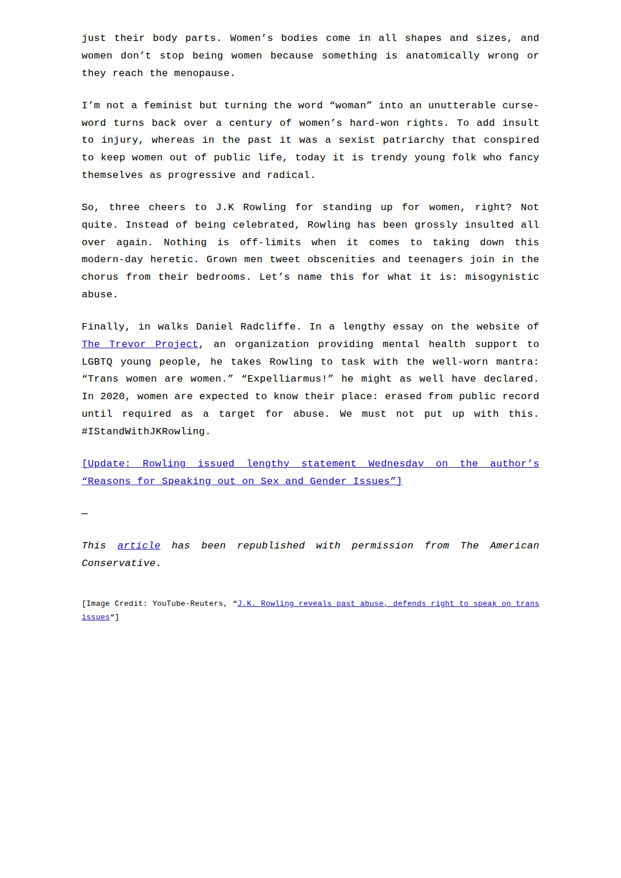just their body parts. Women’s bodies come in all shapes and sizes, and women don’t stop being women because something is anatomically wrong or they reach the menopause.
I’m not a feminist but turning the word “woman” into an unutterable curse-word turns back over a century of women’s hard-won rights. To add insult to injury, whereas in the past it was a sexist patriarchy that conspired to keep women out of public life, today it is trendy young folk who fancy themselves as progressive and radical.
So, three cheers to J.K Rowling for standing up for women, right? Not quite. Instead of being celebrated, Rowling has been grossly insulted all over again. Nothing is off-limits when it comes to taking down this modern-day heretic. Grown men tweet obscenities and teenagers join in the chorus from their bedrooms. Let’s name this for what it is: misogynistic abuse.
Finally, in walks Daniel Radcliffe. In a lengthy essay on the website of The Trevor Project, an organization providing mental health support to LGBTQ young people, he takes Rowling to task with the well-worn mantra: “Trans women are women.” “Expelliarmus!” he might as well have declared. In 2020, women are expected to know their place: erased from public record until required as a target for abuse. We must not put up with this. #IStandWithJKRowling.
[Update: Rowling issued lengthy statement Wednesday on the author’s “Reasons for Speaking out on Sex and Gender Issues”]
—
This article has been republished with permission from The American Conservative.
[Image Credit: YouTube-Reuters, “J.K. Rowling reveals past abuse, defends right to speak on trans issues“]